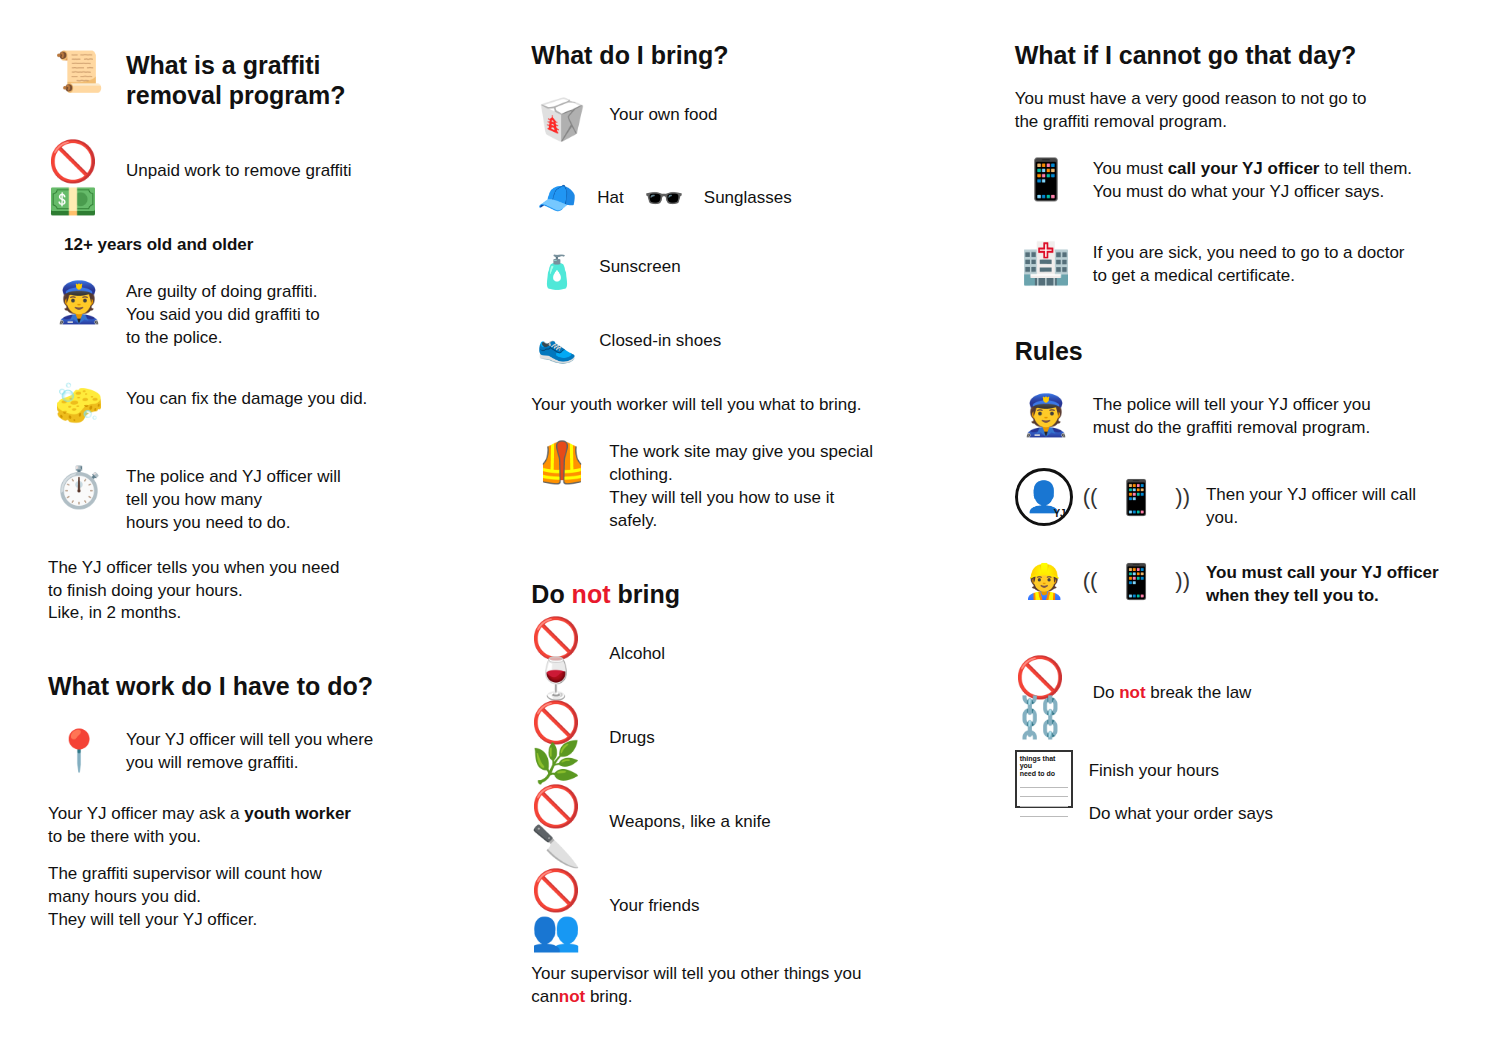📜
What is a graffiti
removal program?
🚫💵
Unpaid work to remove graffiti
12+ years old and older
👮
Are guilty of doing graffiti.
You said you did graffiti to
to the police.
🧽
You can fix the damage you did.
⏱️
The police and YJ officer will
tell you how many
hours you need to do.
The YJ officer tells you when you need
to finish doing your hours.
Like, in 2 months.
What work do I have to do?
📍
Your YJ officer will tell you where
you will remove graffiti.
Your YJ officer may ask a youth worker
to be there with you.
The graffiti supervisor will count how
many hours you did.
They will tell your YJ officer.
What do I bring?
🥡
Your own food
🧢
Hat
🕶️
Sunglasses
🧴
Sunscreen
👟
Closed-in shoes
Your youth worker will tell you what to bring.
🦺
The work site may give you special
clothing.
They will tell you how to use it
safely.
Do not bring
🚫🍷
Alcohol
🚫🌿
Drugs
🚫🔪
Weapons, like a knife
🚫👥
Your friends
Your supervisor will tell you other things you
cannot bring.
What if I cannot go that day?
You must have a very good reason to not go to
the graffiti removal program.
📱
You must call your YJ officer to tell them.
You must do what your YJ officer says.
🏥
If you are sick, you need to go to a doctor
to get a medical certificate.
Rules
👮
The police will tell your YJ officer you
must do the graffiti removal program.
👤YJ
((
📱
))
Then your YJ officer will call you.
👷
((
📱
))
You must call your YJ officer
when they tell you to.
🚫⛓️
Do not break the law
things that you
need to do
Finish your hours
Do what your order says